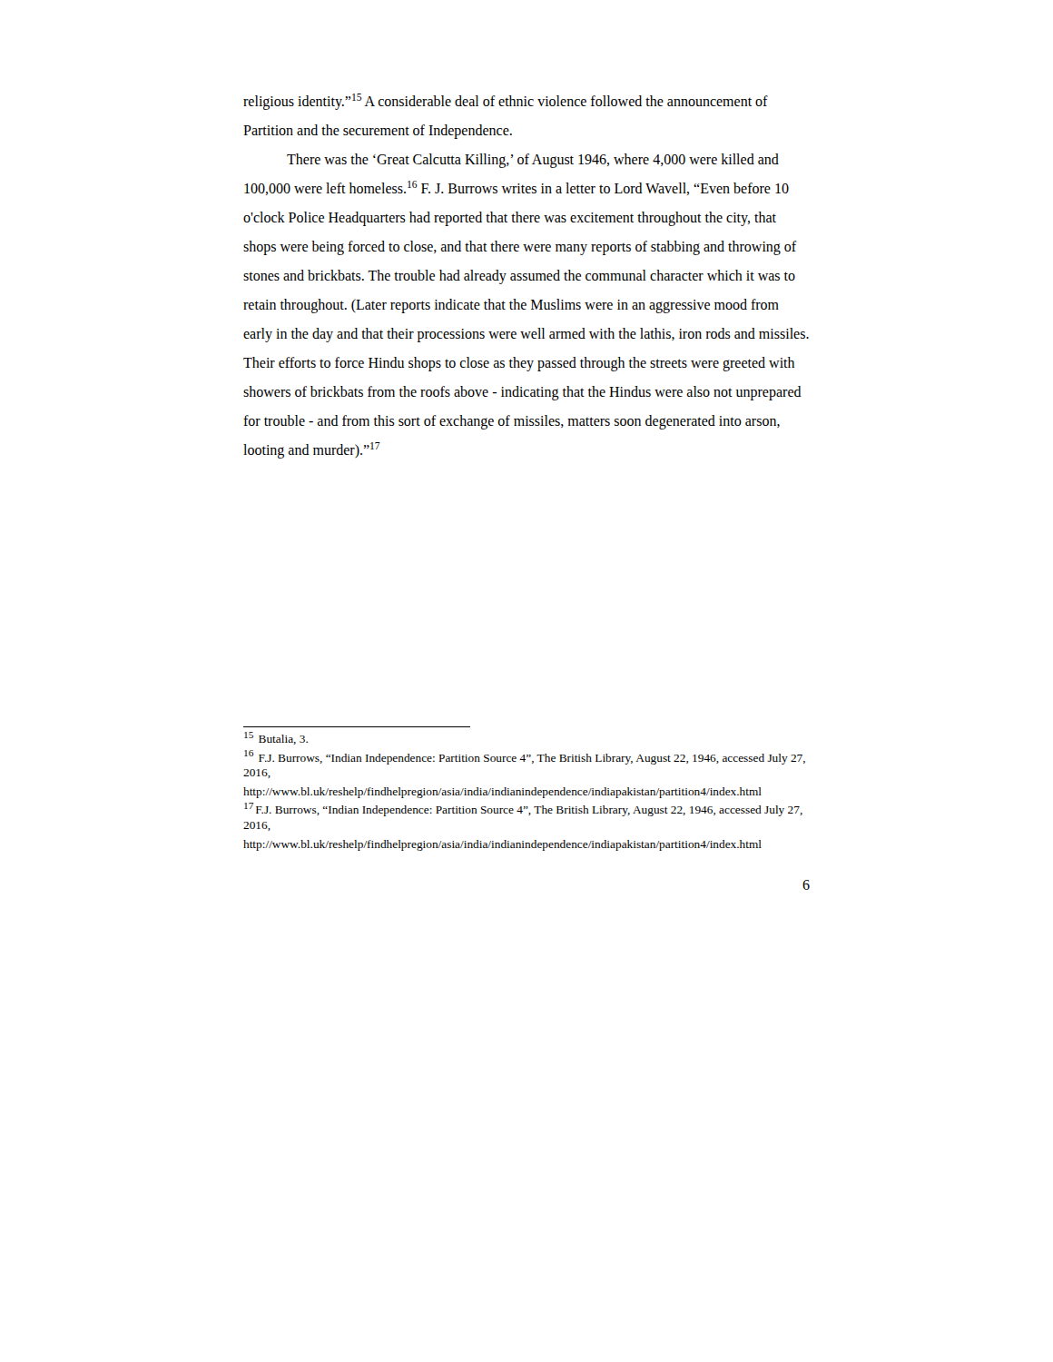religious identity.”15 A considerable deal of ethnic violence followed the announcement of Partition and the securement of Independence.
There was the ‘Great Calcutta Killing,’ of August 1946, where 4,000 were killed and 100,000 were left homeless.16 F. J. Burrows writes in a letter to Lord Wavell, “Even before 10 o'clock Police Headquarters had reported that there was excitement throughout the city, that shops were being forced to close, and that there were many reports of stabbing and throwing of stones and brickbats. The trouble had already assumed the communal character which it was to retain throughout. (Later reports indicate that the Muslims were in an aggressive mood from early in the day and that their processions were well armed with the lathis, iron rods and missiles. Their efforts to force Hindu shops to close as they passed through the streets were greeted with showers of brickbats from the roofs above - indicating that the Hindus were also not unprepared for trouble - and from this sort of exchange of missiles, matters soon degenerated into arson, looting and murder).”17
15 Butalia, 3.
16 F.J. Burrows, “Indian Independence: Partition Source 4”, The British Library, August 22, 1946, accessed July 27, 2016,
http://www.bl.uk/reshelp/findhelpregion/asia/india/indianindependence/indiapakistan/partition4/index.html
17 F.J. Burrows, “Indian Independence: Partition Source 4”, The British Library, August 22, 1946, accessed July 27, 2016,
http://www.bl.uk/reshelp/findhelpregion/asia/india/indianindependence/indiapakistan/partition4/index.html
6